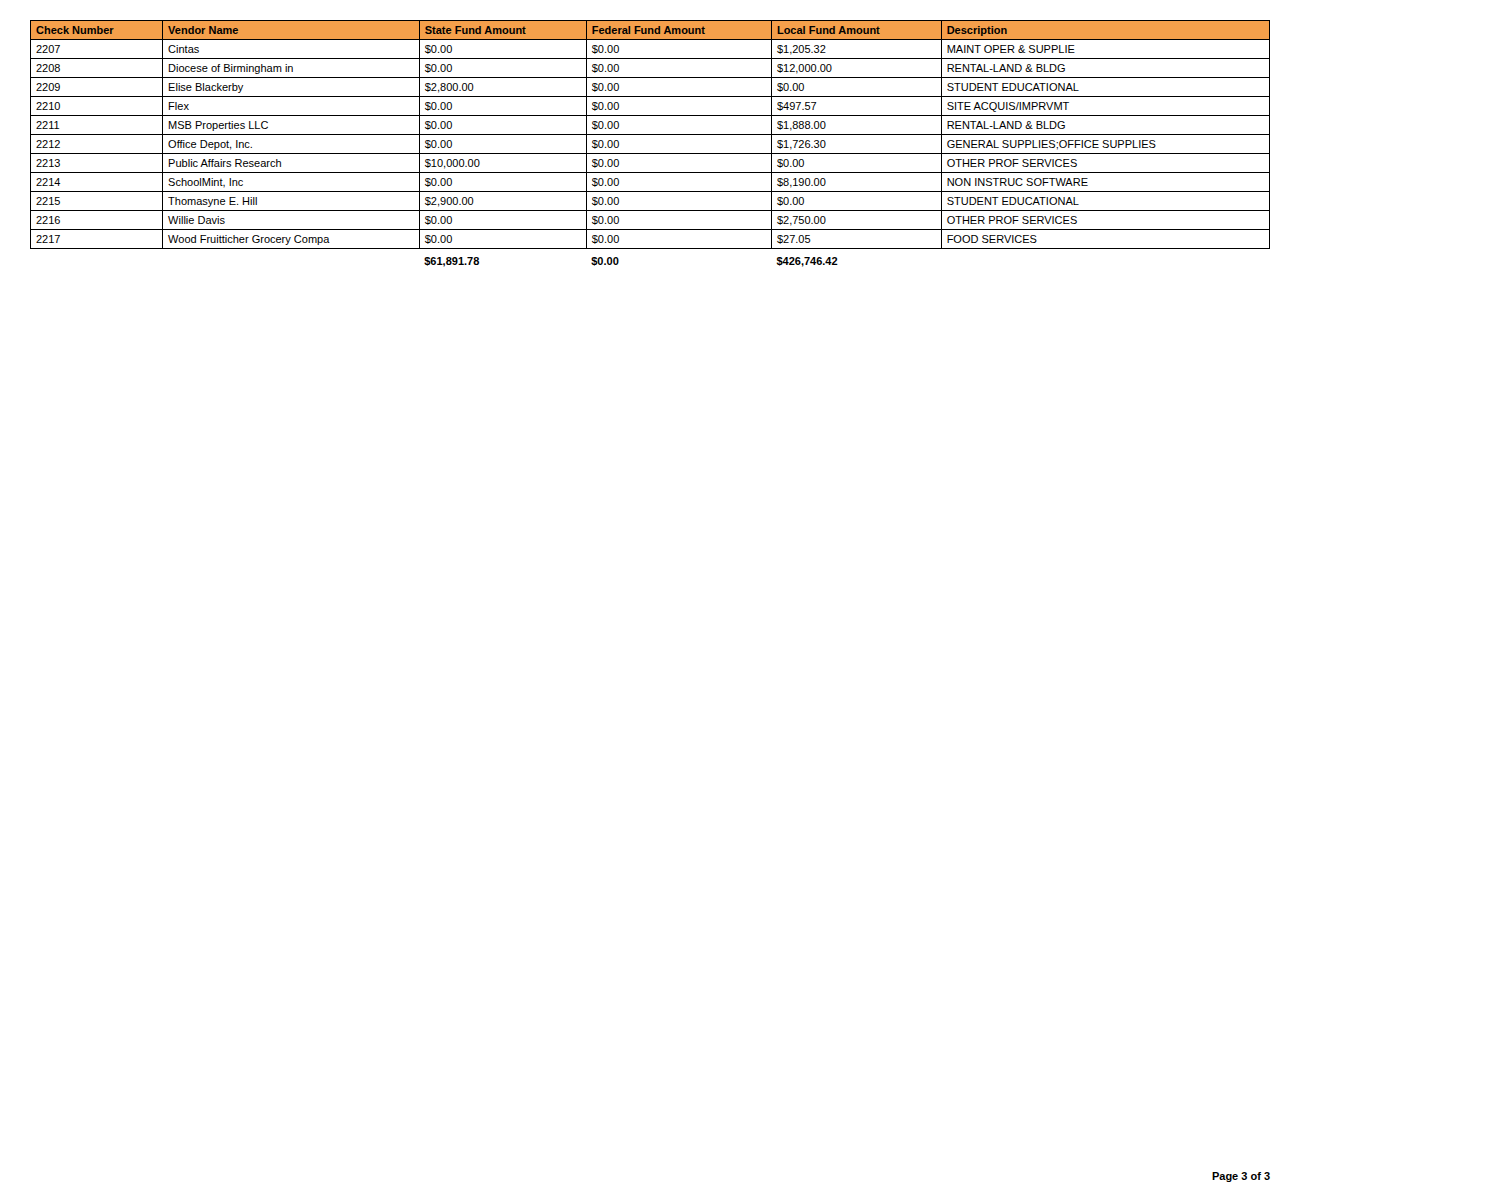| Check Number | Vendor Name | State Fund Amount | Federal Fund Amount | Local Fund Amount | Description |
| --- | --- | --- | --- | --- | --- |
| 2207 | Cintas | $0.00 | $0.00 | $1,205.32 | MAINT OPER & SUPPLIE |
| 2208 | Diocese of Birmingham in | $0.00 | $0.00 | $12,000.00 | RENTAL-LAND & BLDG |
| 2209 | Elise Blackerby | $2,800.00 | $0.00 | $0.00 | STUDENT EDUCATIONAL |
| 2210 | Flex | $0.00 | $0.00 | $497.57 | SITE ACQUIS/IMPRVMT |
| 2211 | MSB Properties LLC | $0.00 | $0.00 | $1,888.00 | RENTAL-LAND & BLDG |
| 2212 | Office Depot, Inc. | $0.00 | $0.00 | $1,726.30 | GENERAL SUPPLIES;OFFICE SUPPLIES |
| 2213 | Public Affairs Research | $10,000.00 | $0.00 | $0.00 | OTHER PROF SERVICES |
| 2214 | SchoolMint, Inc | $0.00 | $0.00 | $8,190.00 | NON INSTRUC SOFTWARE |
| 2215 | Thomasyne E. Hill | $2,900.00 | $0.00 | $0.00 | STUDENT EDUCATIONAL |
| 2216 | Willie Davis | $0.00 | $0.00 | $2,750.00 | OTHER PROF SERVICES |
| 2217 | Wood Fruitticher Grocery Compa | $0.00 | $0.00 | $27.05 | FOOD SERVICES |
| | | $61,891.78 | $0.00 | $426,746.42 | |
Page 3 of 3